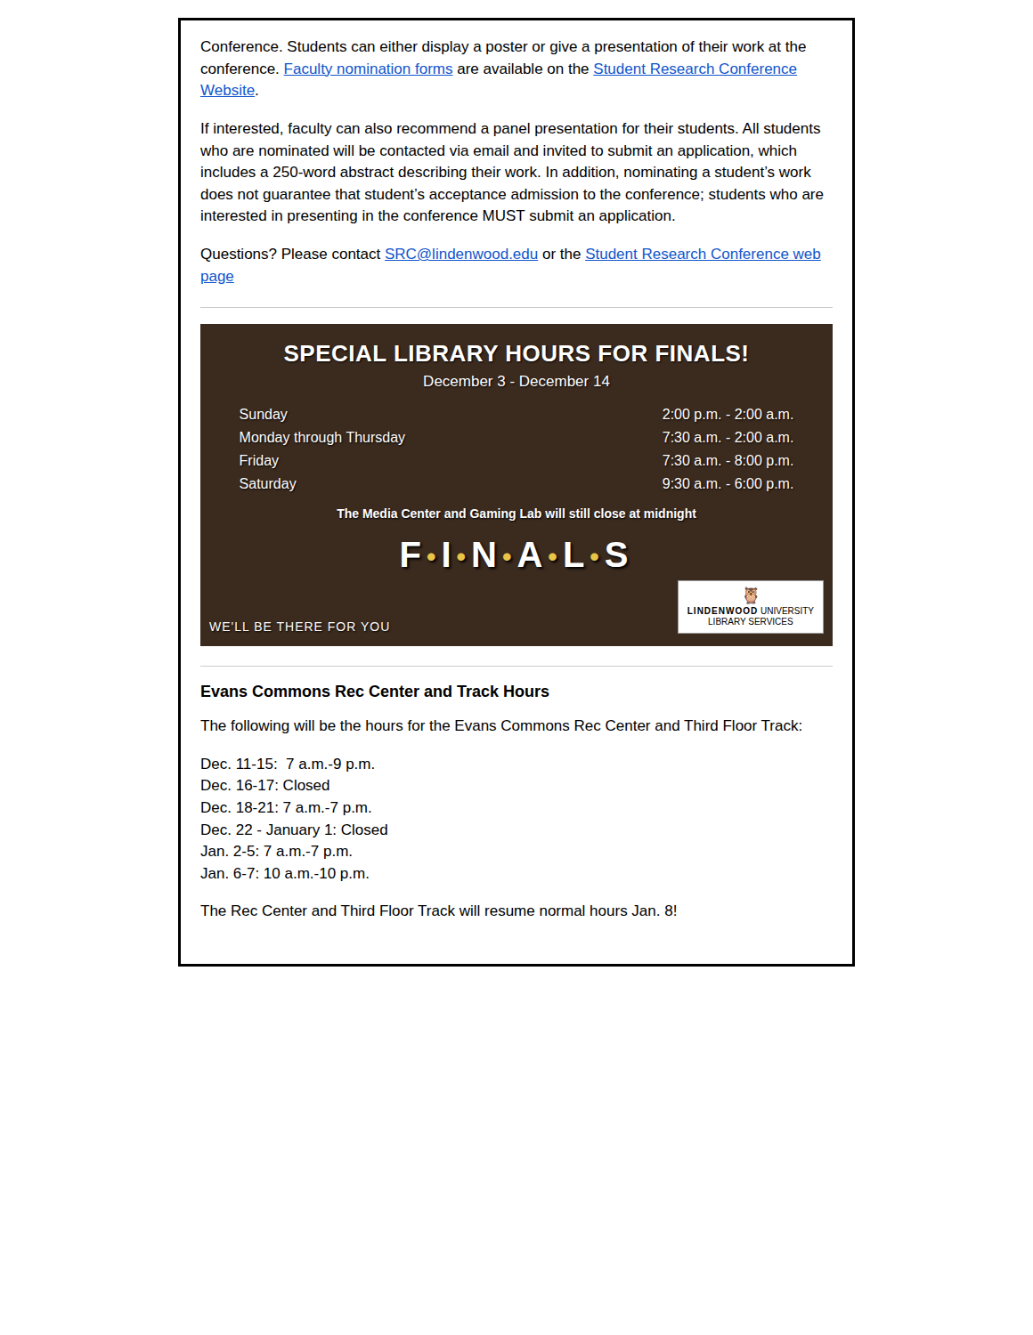Conference. Students can either display a poster or give a presentation of their work at the conference. Faculty nomination forms are available on the Student Research Conference Website.
If interested, faculty can also recommend a panel presentation for their students. All students who are nominated will be contacted via email and invited to submit an application, which includes a 250-word abstract describing their work. In addition, nominating a student’s work does not guarantee that student’s acceptance admission to the conference; students who are interested in presenting in the conference MUST submit an application.
Questions? Please contact SRC@lindenwood.edu or the Student Research Conference web page
SPECIAL LIBRARY HOURS FOR FINALS!
December 3 - December 14
| Sunday | 2:00 p.m. - 2:00 a.m. |
| Monday through Thursday | 7:30 a.m. - 2:00 a.m. |
| Friday | 7:30 a.m. - 8:00 p.m. |
| Saturday | 9:30 a.m. - 6:00 p.m. |
The Media Center and Gaming Lab will still close at midnight
F•I•N•A•L•S
WE'LL BE THERE FOR YOU
🦉 LINDENWOOD UNIVERSITY
LIBRARY SERVICES
Evans Commons Rec Center and Track Hours
The following will be the hours for the Evans Commons Rec Center and Third Floor Track:
Dec. 11-15: 7 a.m.-9 p.m.
Dec. 16-17: Closed
Dec. 18-21: 7 a.m.-7 p.m.
Dec. 22 - January 1: Closed
Jan. 2-5: 7 a.m.-7 p.m.
Jan. 6-7: 10 a.m.-10 p.m.
The Rec Center and Third Floor Track will resume normal hours Jan. 8!